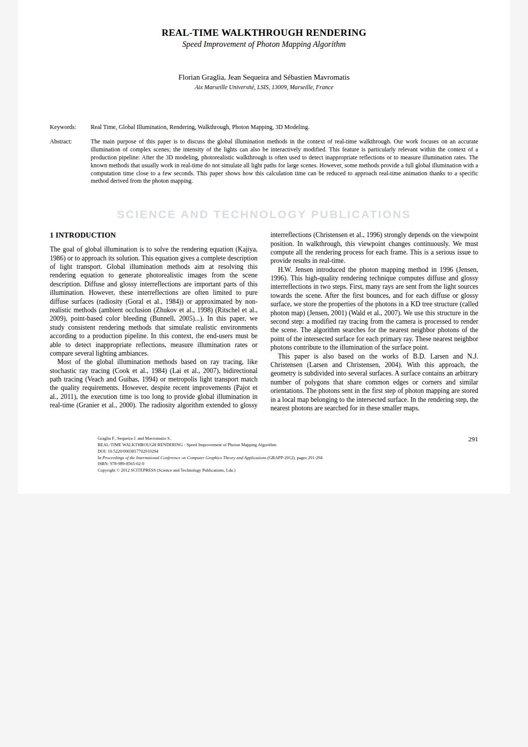REAL-TIME WALKTHROUGH RENDERING
Speed Improvement of Photon Mapping Algorithm
Florian Graglia, Jean Sequeira and Sébastien Mavromatis
Aix Marseille Université, LSIS, 13009, Marseille, France
| Keywords: | Real Time, Global Illumination, Rendering, Walkthrough, Photon Mapping, 3D Modeling. |
| Abstract: | The main purpose of this paper is to discuss the global illumination methods in the context of real-time walkthrough. Our work focuses on an accurate illumination of complex scenes; the intensity of the lights can also be interactively modified. This feature is particularly relevant within the context of a production pipeline: After the 3D modeling, photorealistic walkthrough is often used to detect inappropriate reflections or to measure illumination rates. The known methods that usually work in real-time do not simulate all light paths for large scenes. However, some methods provide a full global illumination with a computation time close to a few seconds. This paper shows how this calculation time can be reduced to approach real-time animation thanks to a specific method derived from the photon mapping. |
SCIENCE AND TECHNOLOGY PUBLICATIONS
1 INTRODUCTION
The goal of global illumination is to solve the rendering equation (Kajiya, 1986) or to approach its solution. This equation gives a complete description of light transport. Global illumination methods aim at resolving this rendering equation to generate photorealistic images from the scene description. Diffuse and glossy interreflections are important parts of this illumination. However, these interreflections are often limited to pure diffuse surfaces (radiosity (Goral et al., 1984)) or approximated by non-realistic methods (ambient occlusion (Zhukov et al., 1998) (Ritschel et al., 2009), point-based color bleeding (Bunnell, 2005)...). In this paper, we study consistent rendering methods that simulate realistic environments according to a production pipeline. In this context, the end-users must be able to detect inappropriate reflections, measure illumination rates or compare several lighting ambiances.
Most of the global illumination methods based on ray tracing, like stochastic ray tracing (Cook et al., 1984) (Lai et al., 2007), bidirectional path tracing (Veach and Guibas, 1994) or metropolis light transport match the quality requirements. However, despite recent improvements (Pajot et al., 2011), the execution time is too long to provide global illumination in real-time (Granier et al., 2000). The radiosity algorithm extended to glossy interreflections (Christensen et al., 1996) strongly depends on the viewpoint position. In walkthrough, this viewpoint changes continuously. We must compute all the rendering process for each frame. This is a serious issue to provide results in real-time.
H.W. Jensen introduced the photon mapping method in 1996 (Jensen, 1996). This high-quality rendering technique computes diffuse and glossy interreflections in two steps. First, many rays are sent from the light sources towards the scene. After the first bounces, and for each diffuse or glossy surface, we store the properties of the photons in a KD tree structure (called photon map) (Jensen, 2001) (Wald et al., 2007). We use this structure in the second step: a modified ray tracing from the camera is processed to render the scene. The algorithm searches for the nearest neighbor photons of the point of the intersected surface for each primary ray. These nearest neighbor photons contribute to the illumination of the surface point.
This paper is also based on the works of B.D. Larsen and N.J. Christensen (Larsen and Christensen, 2004). With this approach, the geometry is subdivided into several surfaces. A surface contains an arbitrary number of polygons that share common edges or corners and similar orientations. The photons sent in the first step of photon mapping are stored in a local map belonging to the intersected surface. In the rendering step, the nearest photons are searched for in these smaller maps.
291
Graglia F., Sequeira J. and Mavromatis S..
REAL-TIME WALKTHROUGH RENDERING - Speed Improvement of Photon Mapping Algorithm.
DOI: 10.5220/0003817702910294
In Proceedings of the International Conference on Computer Graphics Theory and Applications (GRAPP-2012), pages 291-294
ISBN: 978-989-8565-02-0
Copyright © 2012 SCITEPRESS (Science and Technology Publications, Lda.)